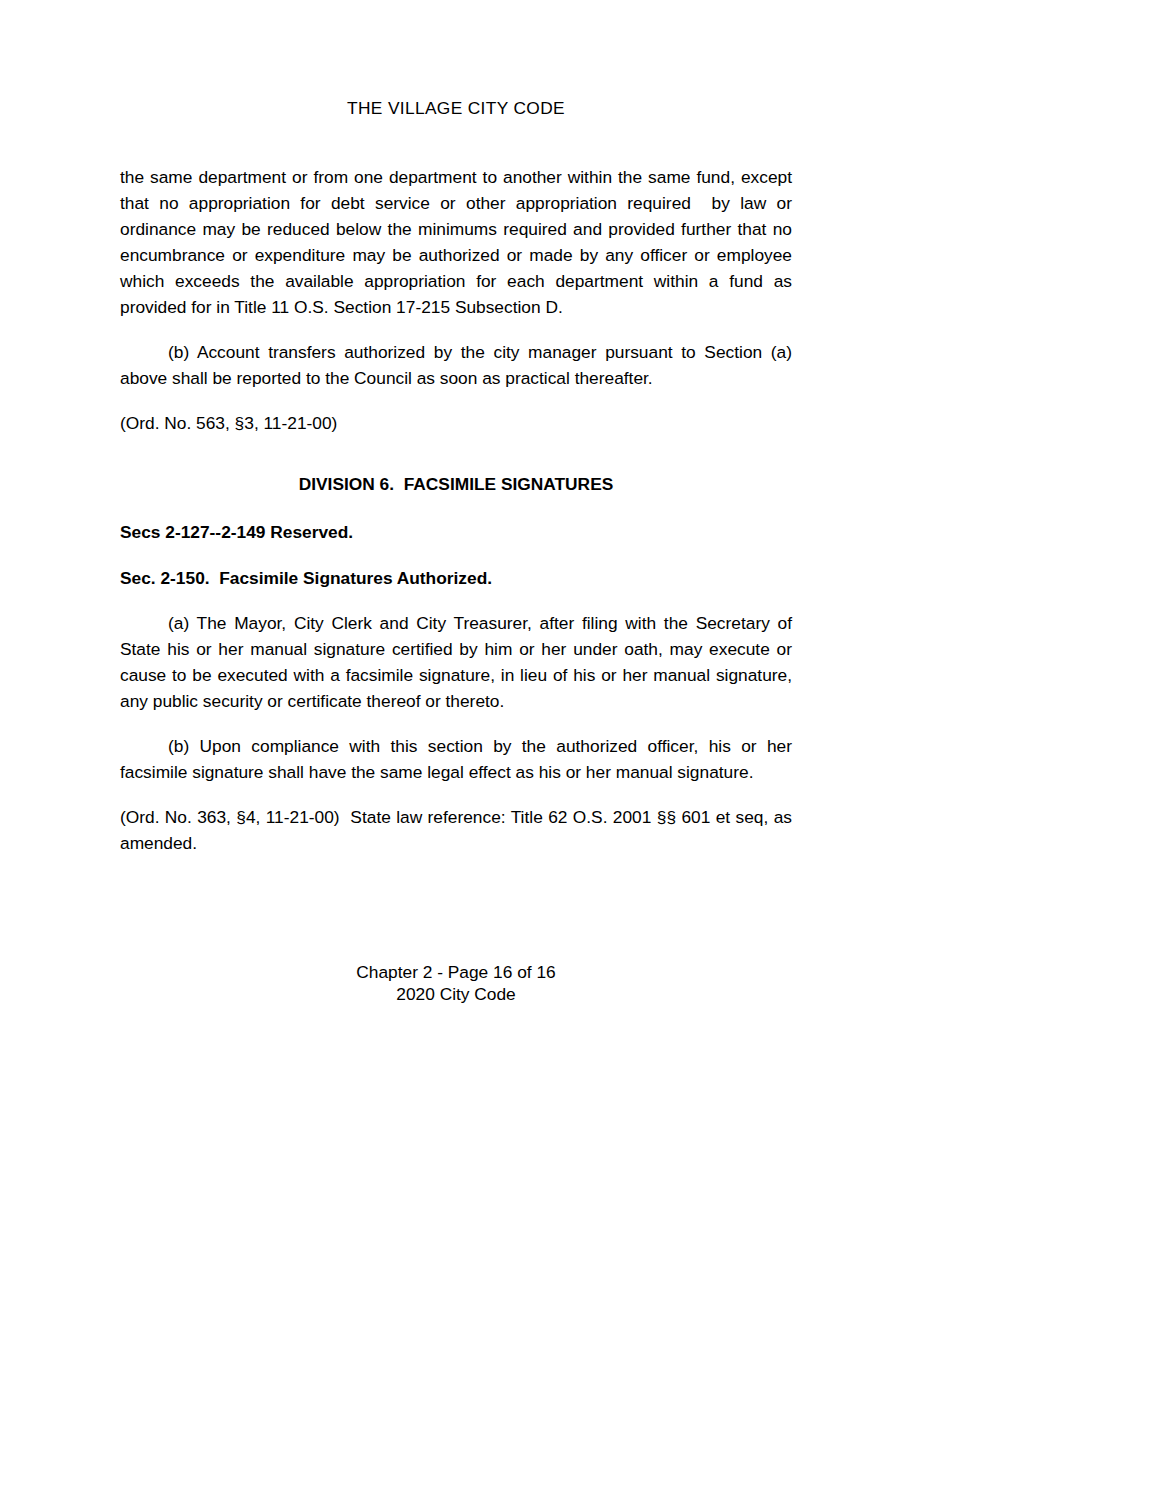THE VILLAGE CITY CODE
the same department or from one department to another within the same fund, except that no appropriation for debt service or other appropriation required by law or ordinance may be reduced below the minimums required and provided further that no encumbrance or expenditure may be authorized or made by any officer or employee which exceeds the available appropriation for each department within a fund as provided for in Title 11 O.S. Section 17-215 Subsection D.
(b) Account transfers authorized by the city manager pursuant to Section (a) above shall be reported to the Council as soon as practical thereafter.
(Ord. No. 563, §3, 11-21-00)
DIVISION 6. FACSIMILE SIGNATURES
Secs 2-127--2-149 Reserved.
Sec. 2-150. Facsimile Signatures Authorized.
(a) The Mayor, City Clerk and City Treasurer, after filing with the Secretary of State his or her manual signature certified by him or her under oath, may execute or cause to be executed with a facsimile signature, in lieu of his or her manual signature, any public security or certificate thereof or thereto.
(b) Upon compliance with this section by the authorized officer, his or her facsimile signature shall have the same legal effect as his or her manual signature.
(Ord. No. 363, §4, 11-21-00) State law reference: Title 62 O.S. 2001 §§ 601 et seq, as amended.
Chapter 2 - Page 16 of 16
2020 City Code